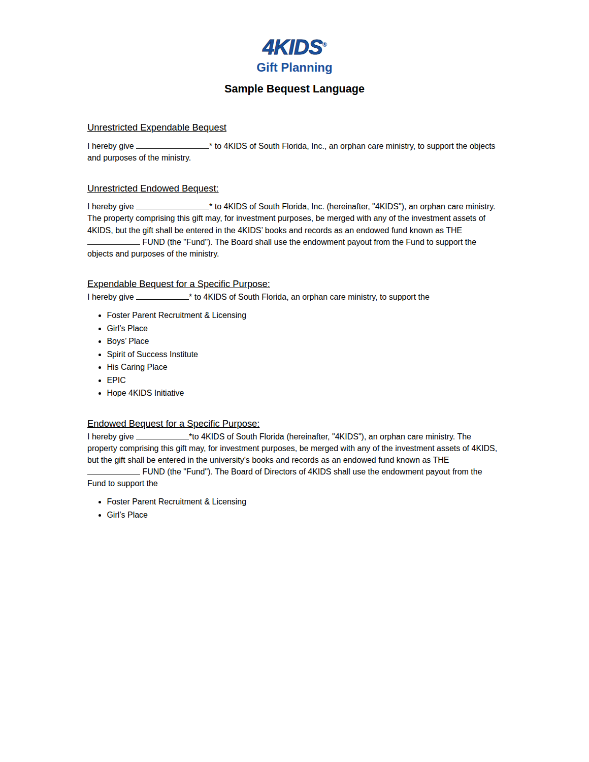4KIDS®
Gift Planning
Sample Bequest Language
Unrestricted Expendable Bequest
I hereby give * to 4KIDS of South Florida, Inc., an orphan care ministry, to support the objects and purposes of the ministry.
Unrestricted Endowed Bequest:
I hereby give * to 4KIDS of South Florida, Inc. (hereinafter, "4KIDS"), an orphan care ministry. The property comprising this gift may, for investment purposes, be merged with any of the investment assets of 4KIDS, but the gift shall be entered in the 4KIDS’ books and records as an endowed fund known as THE FUND (the "Fund"). The Board shall use the endowment payout from the Fund to support the objects and purposes of the ministry.
Expendable Bequest for a Specific Purpose:
I hereby give * to 4KIDS of South Florida, an orphan care ministry, to support the
Foster Parent Recruitment & Licensing
Girl’s Place
Boys’ Place
Spirit of Success Institute
His Caring Place
EPIC
Hope 4KIDS Initiative
Endowed Bequest for a Specific Purpose:
I hereby give *to 4KIDS of South Florida (hereinafter, "4KIDS"), an orphan care ministry. The property comprising this gift may, for investment purposes, be merged with any of the investment assets of 4KIDS, but the gift shall be entered in the university's books and records as an endowed fund known as THE FUND (the "Fund"). The Board of Directors of 4KIDS shall use the endowment payout from the Fund to support the
Foster Parent Recruitment & Licensing
Girl’s Place